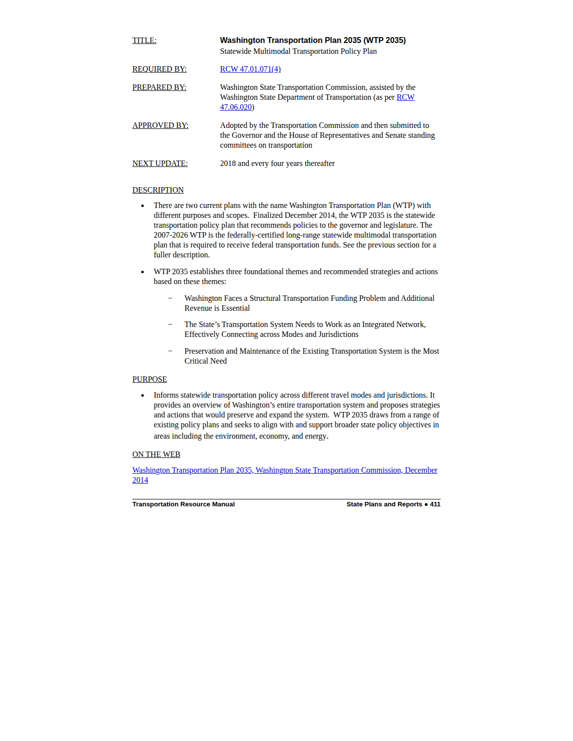| TITLE: | Washington Transportation Plan 2035 (WTP 2035) Statewide Multimodal Transportation Policy Plan |
| REQUIRED BY: | RCW 47.01.071(4) |
| PREPARED BY: | Washington State Transportation Commission, assisted by the Washington State Department of Transportation (as per RCW 47.06.020 ) |
| APPROVED BY: | Adopted by the Transportation Commission and then submitted to the Governor and the House of Representatives and Senate standing committees on transportation |
| NEXT UPDATE: | 2018 and every four years thereafter |
DESCRIPTION
There are two current plans with the name Washington Transportation Plan (WTP) with different purposes and scopes. Finalized December 2014, the WTP 2035 is the statewide transportation policy plan that recommends policies to the governor and legislature. The 2007-2026 WTP is the federally-certified long-range statewide multimodal transportation plan that is required to receive federal transportation funds. See the previous section for a fuller description.
WTP 2035 establishes three foundational themes and recommended strategies and actions based on these themes:
Washington Faces a Structural Transportation Funding Problem and Additional Revenue is Essential
The State’s Transportation System Needs to Work as an Integrated Network, Effectively Connecting across Modes and Jurisdictions
Preservation and Maintenance of the Existing Transportation System is the Most Critical Need
PURPOSE
Informs statewide transportation policy across different travel modes and jurisdictions. It provides an overview of Washington’s entire transportation system and proposes strategies and actions that would preserve and expand the system. WTP 2035 draws from a range of existing policy plans and seeks to align with and support broader state policy objectives in areas including the environment, economy, and energy.
ON THE WEB
Washington Transportation Plan 2035, Washington State Transportation Commission, December 2014
Transportation Resource Manual State Plans and Reports ● 411